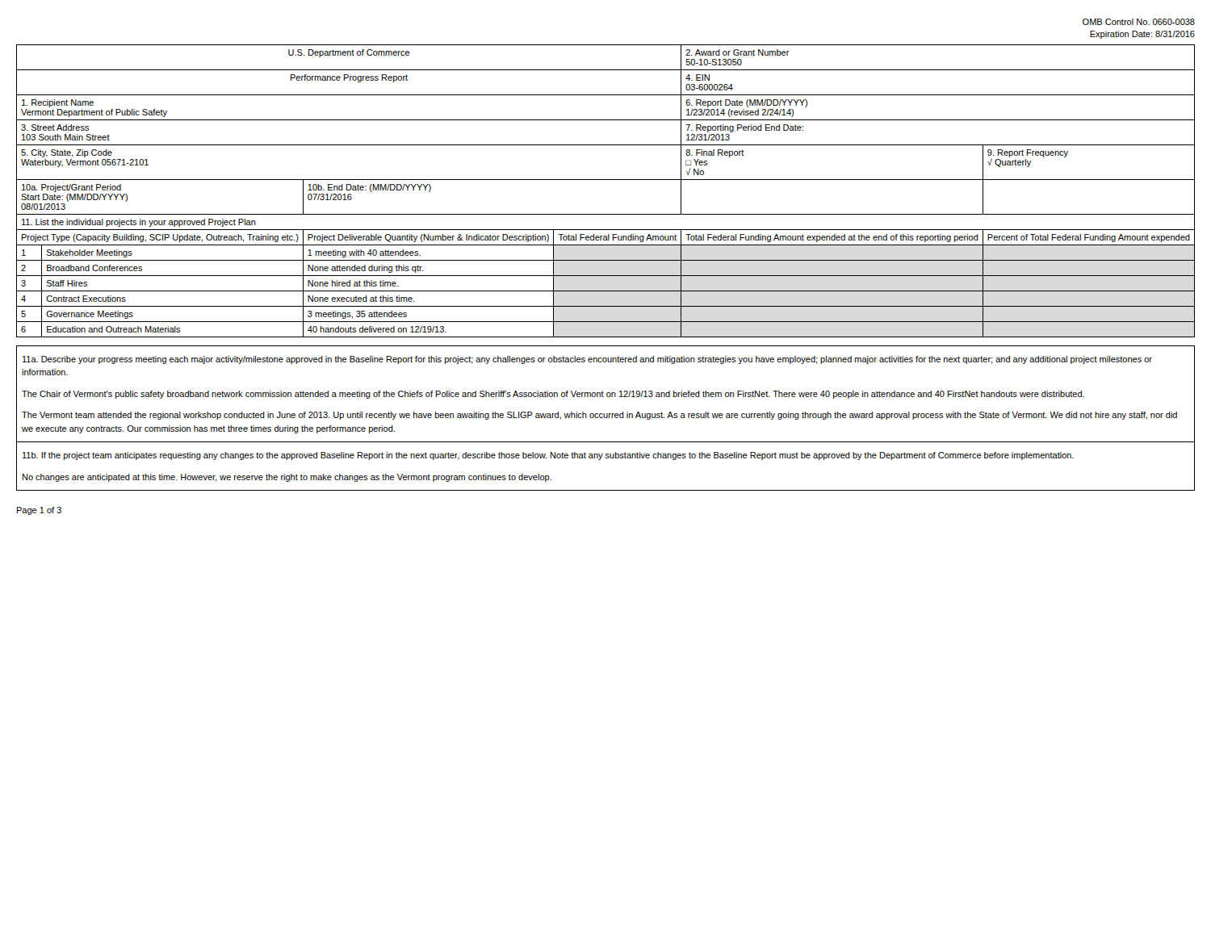OMB Control No. 0660-0038
Expiration Date: 8/31/2016
| U.S. Department of Commerce | 2. Award or Grant Number 50-10-S13050 |
| Performance Progress Report | 4. EIN 03-6000264 |
| 1. Recipient Name Vermont Department of Public Safety | 6. Report Date (MM/DD/YYYY) 1/23/2014 (revised 2/24/14) |
| 3. Street Address 103 South Main Street | 7. Reporting Period End Date: 12/31/2013 |
| 5. City, State, Zip Code Waterbury, Vermont 05671-2101 | 8. Final Report □ Yes √ No | 9. Report Frequency √ Quarterly |
| 10a. Project/Grant Period Start Date: (MM/DD/YYYY) 08/01/2013 | 10b. End Date: (MM/DD/YYYY) 07/31/2016 | | |
| 11. List the individual projects in your approved Project Plan |
| Project Type (Capacity Building, SCIP Update, Outreach, Training etc.) | Project Deliverable Quantity (Number & Indicator Description) | Total Federal Funding Amount | Total Federal Funding Amount expended at the end of this reporting period | Percent of Total Federal Funding Amount expended |
| 1 | Stakeholder Meetings | 1 meeting with 40 attendees. | | | |
| 2 | Broadband Conferences | None attended during this qtr. | | | |
| 3 | Staff Hires | None hired at this time. | | | |
| 4 | Contract Executions | None executed at this time. | | | |
| 5 | Governance Meetings | 3 meetings, 35 attendees | | | |
| 6 | Education and Outreach Materials | 40 handouts delivered on 12/19/13. | | | |
11a. Describe your progress meeting each major activity/milestone approved in the Baseline Report for this project; any challenges or obstacles encountered and mitigation strategies you have employed; planned major activities for the next quarter; and any additional project milestones or information.
The Chair of Vermont's public safety broadband network commission attended a meeting of the Chiefs of Police and Sheriff's Association of Vermont on 12/19/13 and briefed them on FirstNet. There were 40 people in attendance and 40 FirstNet handouts were distributed.
The Vermont team attended the regional workshop conducted in June of 2013. Up until recently we have been awaiting the SLIGP award, which occurred in August. As a result we are currently going through the award approval process with the State of Vermont. We did not hire any staff, nor did we execute any contracts. Our commission has met three times during the performance period.
11b. If the project team anticipates requesting any changes to the approved Baseline Report in the next quarter, describe those below. Note that any substantive changes to the Baseline Report must be approved by the Department of Commerce before implementation.
No changes are anticipated at this time. However, we reserve the right to make changes as the Vermont program continues to develop.
Page 1 of 3